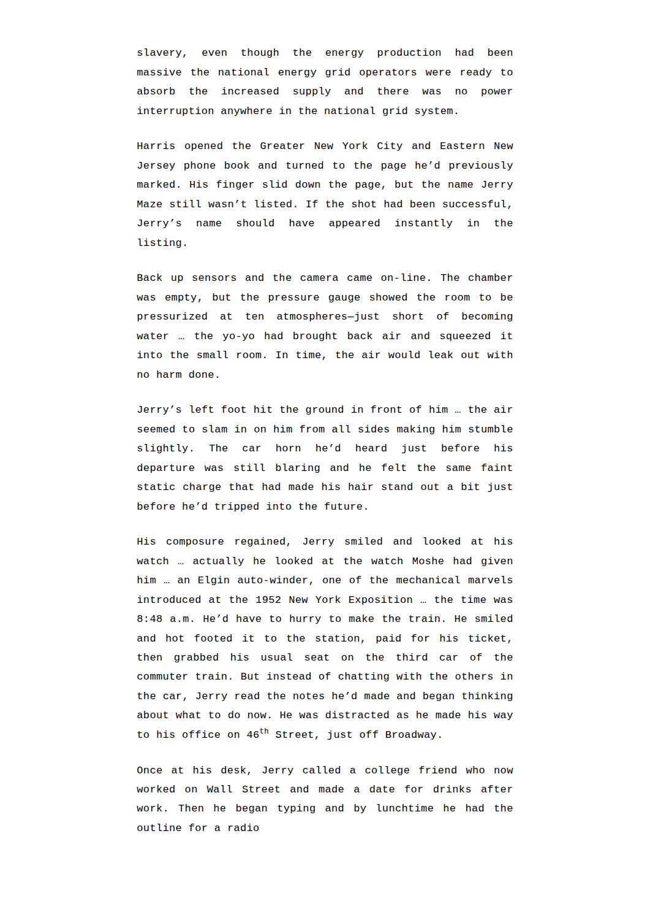slavery, even though the energy production had been massive the national energy grid operators were ready to absorb the increased supply and there was no power interruption anywhere in the national grid system.
Harris opened the Greater New York City and Eastern New Jersey phone book and turned to the page he’d previously marked. His finger slid down the page, but the name Jerry Maze still wasn’t listed. If the shot had been successful, Jerry’s name should have appeared instantly in the listing.
Back up sensors and the camera came on-line. The chamber was empty, but the pressure gauge showed the room to be pressurized at ten atmospheres—just short of becoming water … the yo-yo had brought back air and squeezed it into the small room. In time, the air would leak out with no harm done.
Jerry’s left foot hit the ground in front of him … the air seemed to slam in on him from all sides making him stumble slightly. The car horn he’d heard just before his departure was still blaring and he felt the same faint static charge that had made his hair stand out a bit just before he’d tripped into the future.
His composure regained, Jerry smiled and looked at his watch … actually he looked at the watch Moshe had given him … an Elgin auto-winder, one of the mechanical marvels introduced at the 1952 New York Exposition … the time was 8:48 a.m. He’d have to hurry to make the train. He smiled and hot footed it to the station, paid for his ticket, then grabbed his usual seat on the third car of the commuter train. But instead of chatting with the others in the car, Jerry read the notes he’d made and began thinking about what to do now. He was distracted as he made his way to his office on 46th Street, just off Broadway.
Once at his desk, Jerry called a college friend who now worked on Wall Street and made a date for drinks after work. Then he began typing and by lunchtime he had the outline for a radio